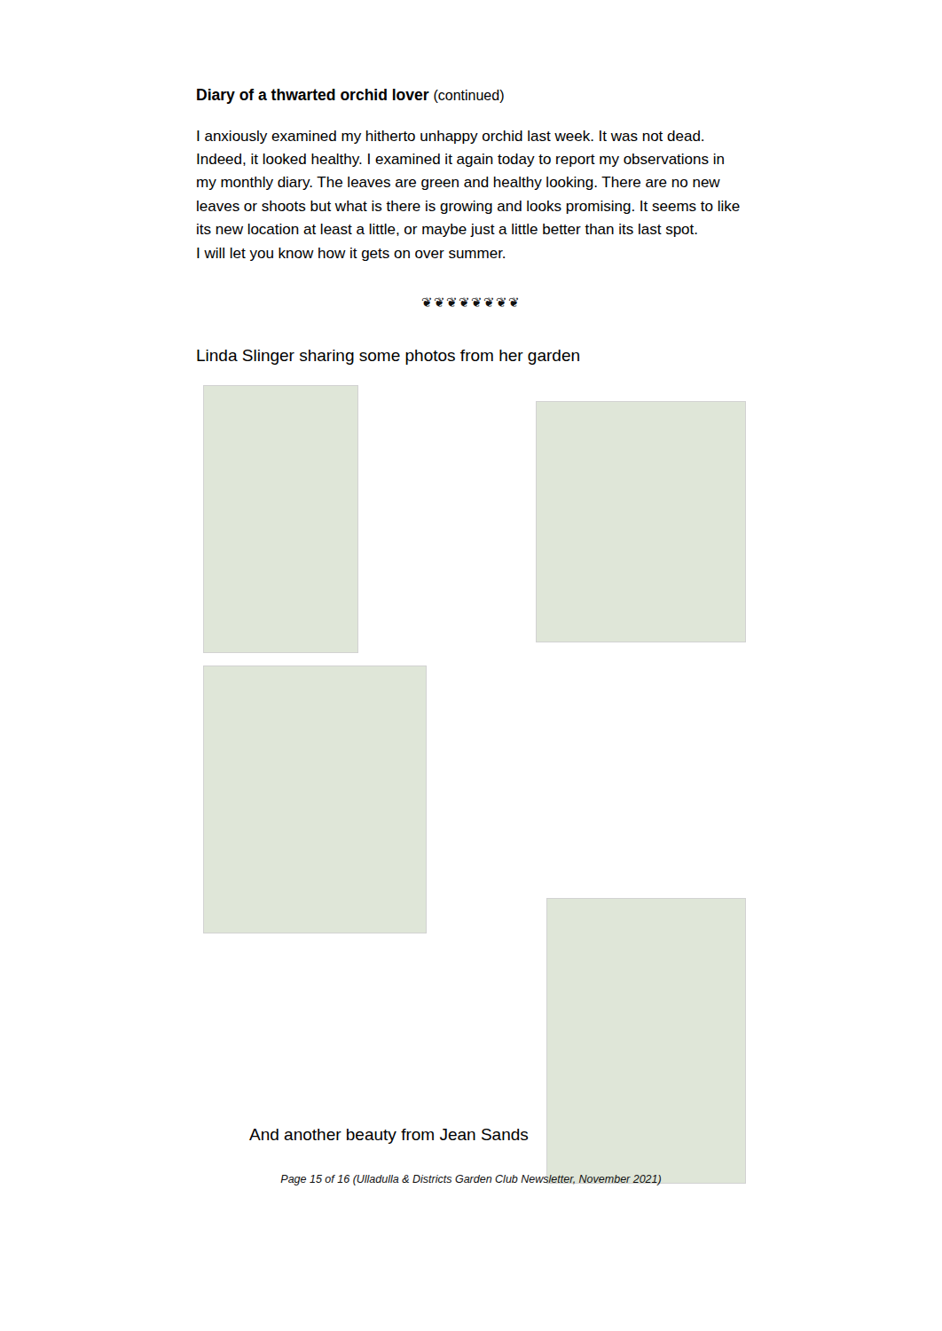Diary of a thwarted orchid lover (continued)
I anxiously examined my hitherto unhappy orchid last week. It was not dead. Indeed, it looked healthy. I examined it again today to report my observations in my monthly diary. The leaves are green and healthy looking. There are no new leaves or shoots but what is there is growing and looks promising. It seems to like its new location at least a little, or maybe just a little better than its last spot.
I will let you know how it gets on over summer.
❦❦❦❦❦❦❦❦
Linda Slinger sharing some photos from her garden
And another beauty from Jean Sands
Page 15 of 16 (Ulladulla & Districts Garden Club Newsletter, November 2021)